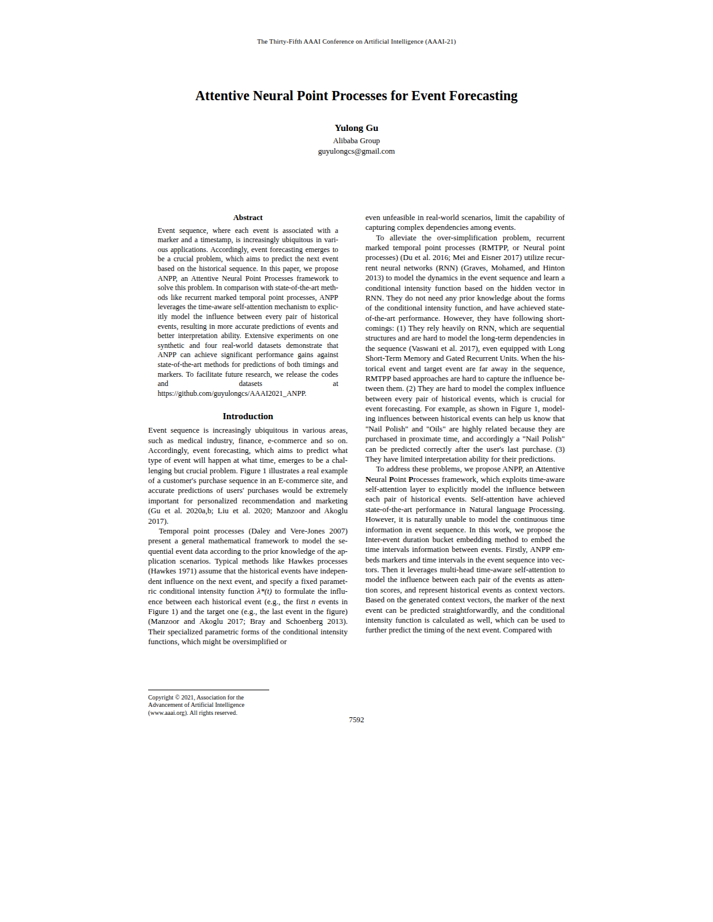The Thirty-Fifth AAAI Conference on Artificial Intelligence (AAAI-21)
Attentive Neural Point Processes for Event Forecasting
Yulong Gu
Alibaba Group
guyulongcs@gmail.com
Abstract
Event sequence, where each event is associated with a marker and a timestamp, is increasingly ubiquitous in various applications. Accordingly, event forecasting emerges to be a crucial problem, which aims to predict the next event based on the historical sequence. In this paper, we propose ANPP, an Attentive Neural Point Processes framework to solve this problem. In comparison with state-of-the-art methods like recurrent marked temporal point processes, ANPP leverages the time-aware self-attention mechanism to explicitly model the influence between every pair of historical events, resulting in more accurate predictions of events and better interpretation ability. Extensive experiments on one synthetic and four real-world datasets demonstrate that ANPP can achieve significant performance gains against state-of-the-art methods for predictions of both timings and markers. To facilitate future research, we release the codes and datasets at https://github.com/guyulongcs/AAAI2021_ANPP.
Introduction
Event sequence is increasingly ubiquitous in various areas, such as medical industry, finance, e-commerce and so on. Accordingly, event forecasting, which aims to predict what type of event will happen at what time, emerges to be a challenging but crucial problem. Figure 1 illustrates a real example of a customer's purchase sequence in an E-commerce site, and accurate predictions of users' purchases would be extremely important for personalized recommendation and marketing (Gu et al. 2020a,b; Liu et al. 2020; Manzoor and Akoglu 2017).
Temporal point processes (Daley and Vere-Jones 2007) present a general mathematical framework to model the sequential event data according to the prior knowledge of the application scenarios. Typical methods like Hawkes processes (Hawkes 1971) assume that the historical events have independent influence on the next event, and specify a fixed parametric conditional intensity function λ*(t) to formulate the influence between each historical event (e.g., the first n events in Figure 1) and the target one (e.g., the last event in the figure) (Manzoor and Akoglu 2017; Bray and Schoenberg 2013). Their specialized parametric forms of the conditional intensity functions, which might be oversimplified or
Copyright © 2021, Association for the Advancement of Artificial Intelligence (www.aaai.org). All rights reserved.
even unfeasible in real-world scenarios, limit the capability of capturing complex dependencies among events.
To alleviate the over-simplification problem, recurrent marked temporal point processes (RMTPP, or Neural point processes) (Du et al. 2016; Mei and Eisner 2017) utilize recurrent neural networks (RNN) (Graves, Mohamed, and Hinton 2013) to model the dynamics in the event sequence and learn a conditional intensity function based on the hidden vector in RNN. They do not need any prior knowledge about the forms of the conditional intensity function, and have achieved state-of-the-art performance. However, they have following shortcomings: (1) They rely heavily on RNN, which are sequential structures and are hard to model the long-term dependencies in the sequence (Vaswani et al. 2017), even equipped with Long Short-Term Memory and Gated Recurrent Units. When the historical event and target event are far away in the sequence, RMTPP based approaches are hard to capture the influence between them. (2) They are hard to model the complex influence between every pair of historical events, which is crucial for event forecasting. For example, as shown in Figure 1, modeling influences between historical events can help us know that "Nail Polish" and "Oils" are highly related because they are purchased in proximate time, and accordingly a "Nail Polish" can be predicted correctly after the user's last purchase. (3) They have limited interpretation ability for their predictions.
To address these problems, we propose ANPP, an Attentive Neural Point Processes framework, which exploits time-aware self-attention layer to explicitly model the influence between each pair of historical events. Self-attention have achieved state-of-the-art performance in Natural language Processing. However, it is naturally unable to model the continuous time information in event sequence. In this work, we propose the Inter-event duration bucket embedding method to embed the time intervals information between events. Firstly, ANPP embeds markers and time intervals in the event sequence into vectors. Then it leverages multi-head time-aware self-attention to model the influence between each pair of the events as attention scores, and represent historical events as context vectors. Based on the generated context vectors, the marker of the next event can be predicted straightforwardly, and the conditional intensity function is calculated as well, which can be used to further predict the timing of the next event. Compared with
7592